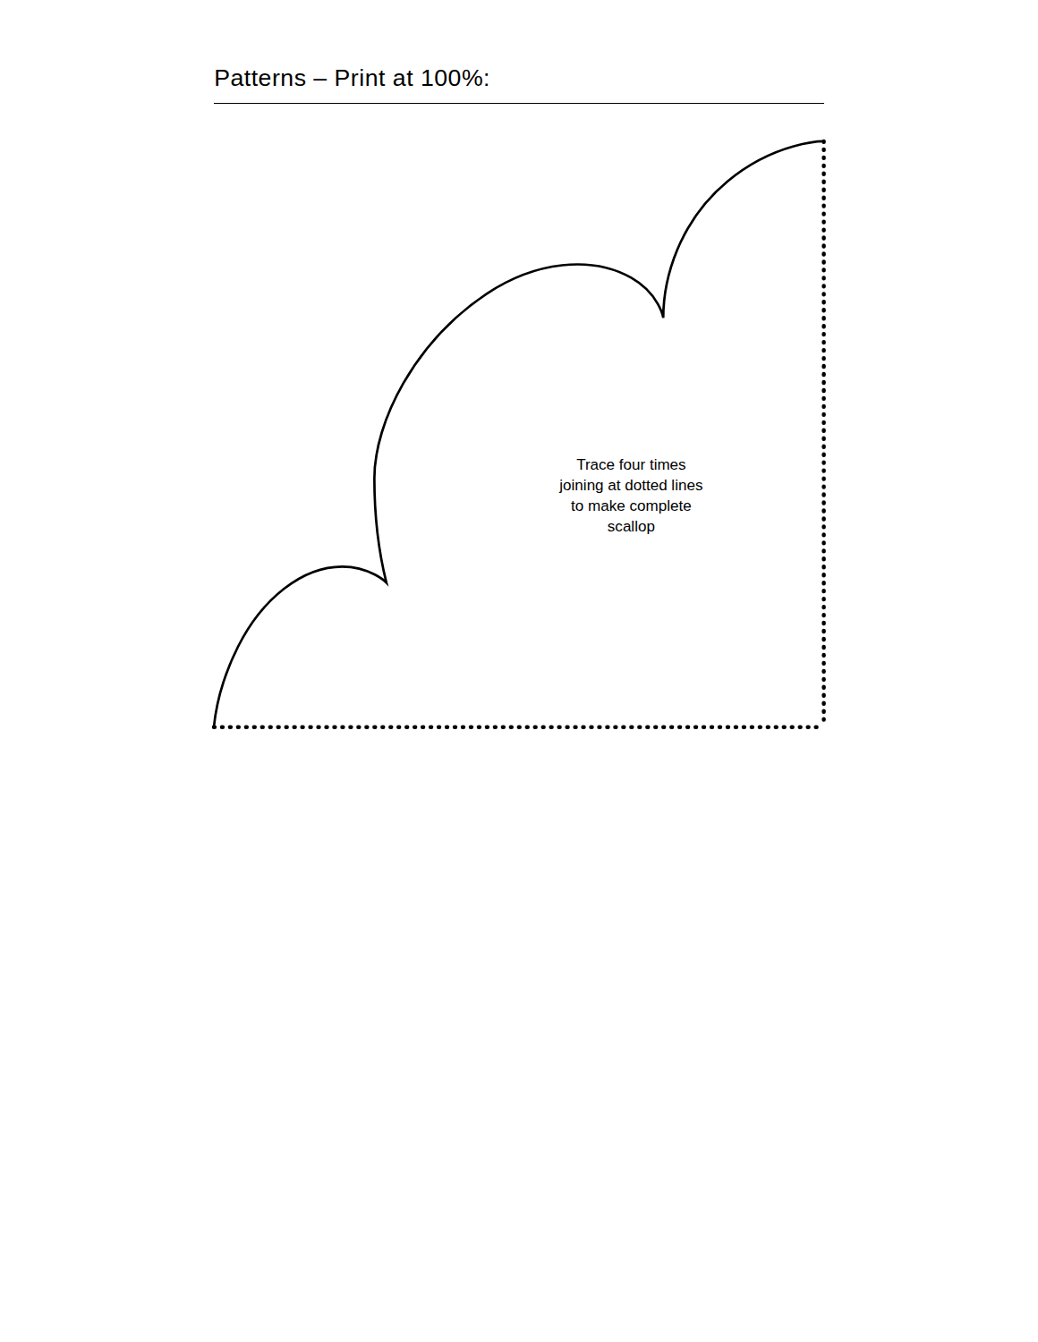Patterns – Print at 100%:
Trace four times
joining at dotted lines
to make complete
scallop